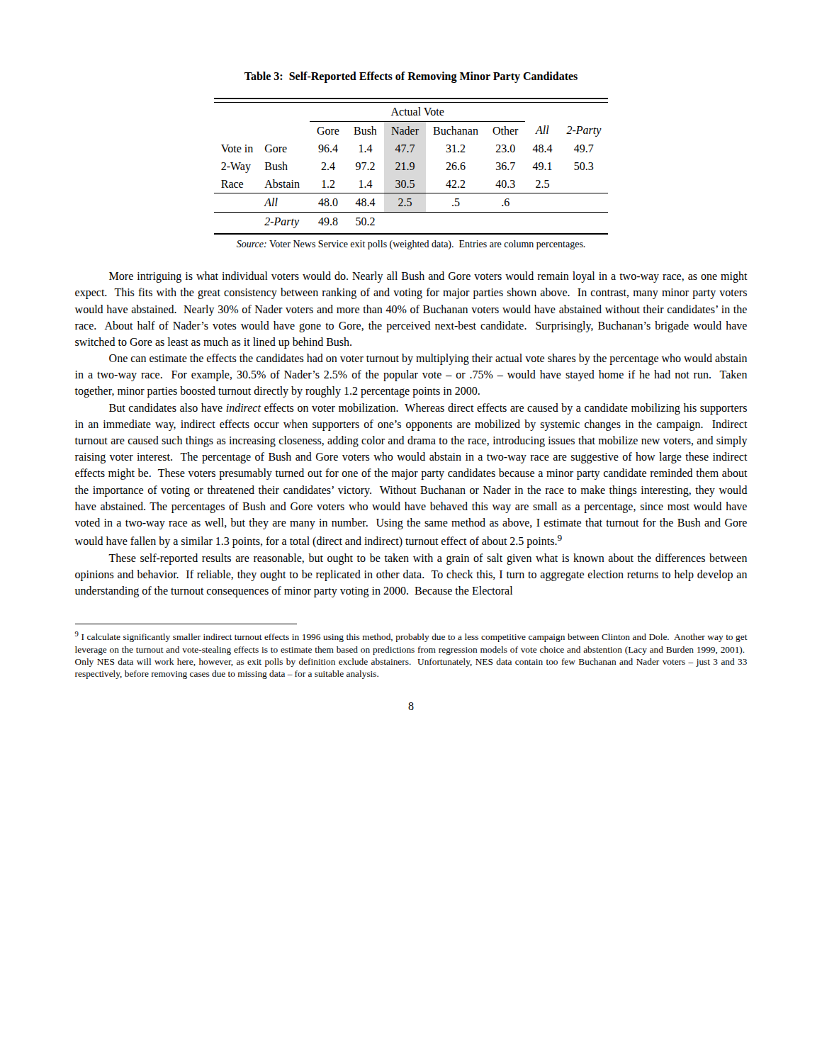Table 3: Self-Reported Effects of Removing Minor Party Candidates
| | | Actual Vote | | |
| | | Gore | Bush | Nader | Buchanan | Other | All | 2-Party |
| Vote in | Gore | 96.4 | 1.4 | 47.7 | 31.2 | 23.0 | 48.4 | 49.7 |
| 2-Way | Bush | 2.4 | 97.2 | 21.9 | 26.6 | 36.7 | 49.1 | 50.3 |
| Race | Abstain | 1.2 | 1.4 | 30.5 | 42.2 | 40.3 | 2.5 | |
| | All | 48.0 | 48.4 | 2.5 | .5 | .6 | | |
| | 2-Party | 49.8 | 50.2 | | | | | |
Source: Voter News Service exit polls (weighted data). Entries are column percentages.
More intriguing is what individual voters would do. Nearly all Bush and Gore voters would remain loyal in a two-way race, as one might expect. This fits with the great consistency between ranking of and voting for major parties shown above. In contrast, many minor party voters would have abstained. Nearly 30% of Nader voters and more than 40% of Buchanan voters would have abstained without their candidates’ in the race. About half of Nader’s votes would have gone to Gore, the perceived next-best candidate. Surprisingly, Buchanan’s brigade would have switched to Gore as least as much as it lined up behind Bush.
One can estimate the effects the candidates had on voter turnout by multiplying their actual vote shares by the percentage who would abstain in a two-way race. For example, 30.5% of Nader’s 2.5% of the popular vote – or .75% – would have stayed home if he had not run. Taken together, minor parties boosted turnout directly by roughly 1.2 percentage points in 2000.
But candidates also have indirect effects on voter mobilization. Whereas direct effects are caused by a candidate mobilizing his supporters in an immediate way, indirect effects occur when supporters of one’s opponents are mobilized by systemic changes in the campaign. Indirect turnout are caused such things as increasing closeness, adding color and drama to the race, introducing issues that mobilize new voters, and simply raising voter interest. The percentage of Bush and Gore voters who would abstain in a two-way race are suggestive of how large these indirect effects might be. These voters presumably turned out for one of the major party candidates because a minor party candidate reminded them about the importance of voting or threatened their candidates’ victory. Without Buchanan or Nader in the race to make things interesting, they would have abstained. The percentages of Bush and Gore voters who would have behaved this way are small as a percentage, since most would have voted in a two-way race as well, but they are many in number. Using the same method as above, I estimate that turnout for the Bush and Gore would have fallen by a similar 1.3 points, for a total (direct and indirect) turnout effect of about 2.5 points.9
These self-reported results are reasonable, but ought to be taken with a grain of salt given what is known about the differences between opinions and behavior. If reliable, they ought to be replicated in other data. To check this, I turn to aggregate election returns to help develop an understanding of the turnout consequences of minor party voting in 2000. Because the Electoral
9 I calculate significantly smaller indirect turnout effects in 1996 using this method, probably due to a less competitive campaign between Clinton and Dole. Another way to get leverage on the turnout and vote-stealing effects is to estimate them based on predictions from regression models of vote choice and abstention (Lacy and Burden 1999, 2001). Only NES data will work here, however, as exit polls by definition exclude abstainers. Unfortunately, NES data contain too few Buchanan and Nader voters – just 3 and 33 respectively, before removing cases due to missing data – for a suitable analysis.
8